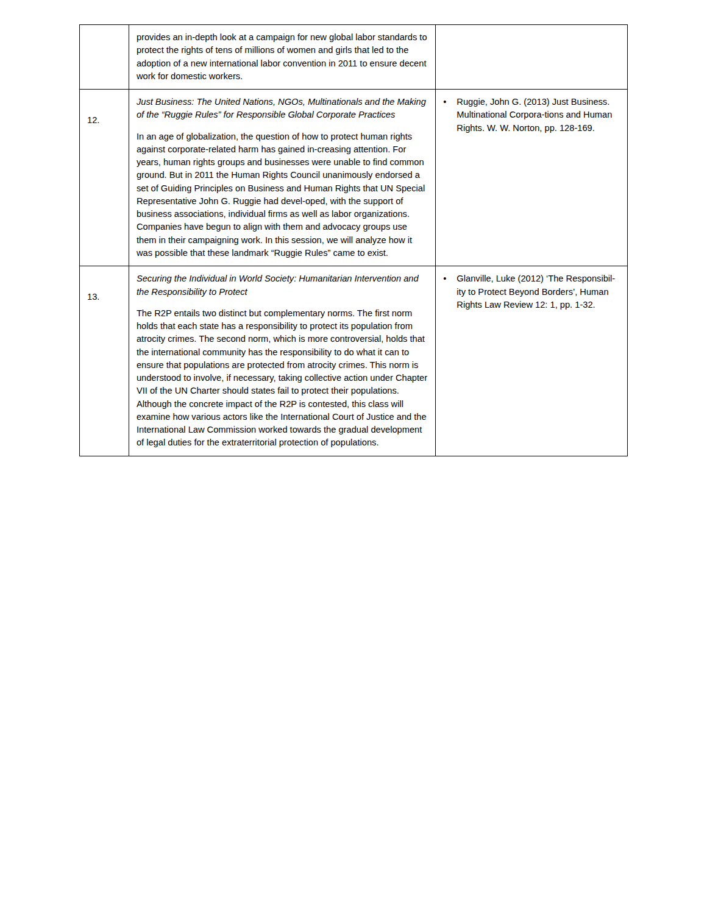| | provides an in-depth look at a campaign for new global labor standards to protect the rights of tens of millions of women and girls that led to the adoption of a new international labor convention in 2011 to ensure decent work for domestic workers. | |
| 12. | Just Business: The United Nations, NGOs, Multinationals and the Making of the “Ruggie Rules” for Responsible Global Corporate Practices In an age of globalization, the question of how to protect human rights against corporate-related harm has gained in-creasing attention. For years, human rights groups and businesses were unable to find common ground. But in 2011 the Human Rights Council unanimously endorsed a set of Guiding Principles on Business and Human Rights that UN Special Representative John G. Ruggie had devel-oped, with the support of business associations, individual firms as well as labor organizations. Companies have begun to align with them and advocacy groups use them in their campaigning work. In this session, we will analyze how it was possible that these landmark “Ruggie Rules” came to exist. | Ruggie, John G. (2013) Just Business. Multinational Corpora-tions and Human Rights. W. W. Norton, pp. 128-169. |
| 13. | Securing the Individual in World Society: Humanitarian Intervention and the Responsibility to Protect The R2P entails two distinct but complementary norms. The first norm holds that each state has a responsibility to protect its population from atrocity crimes. The second norm, which is more controversial, holds that the international community has the responsibility to do what it can to ensure that populations are protected from atrocity crimes. This norm is understood to involve, if necessary, taking collective action under Chapter VII of the UN Charter should states fail to protect their populations. Although the concrete impact of the R2P is contested, this class will examine how various actors like the International Court of Justice and the International Law Commission worked towards the gradual development of legal duties for the extraterritorial protection of populations. | Glanville, Luke (2012) ‘The Responsibil-ity to Protect Beyond Borders’, Human Rights Law Review 12: 1, pp. 1-32. |